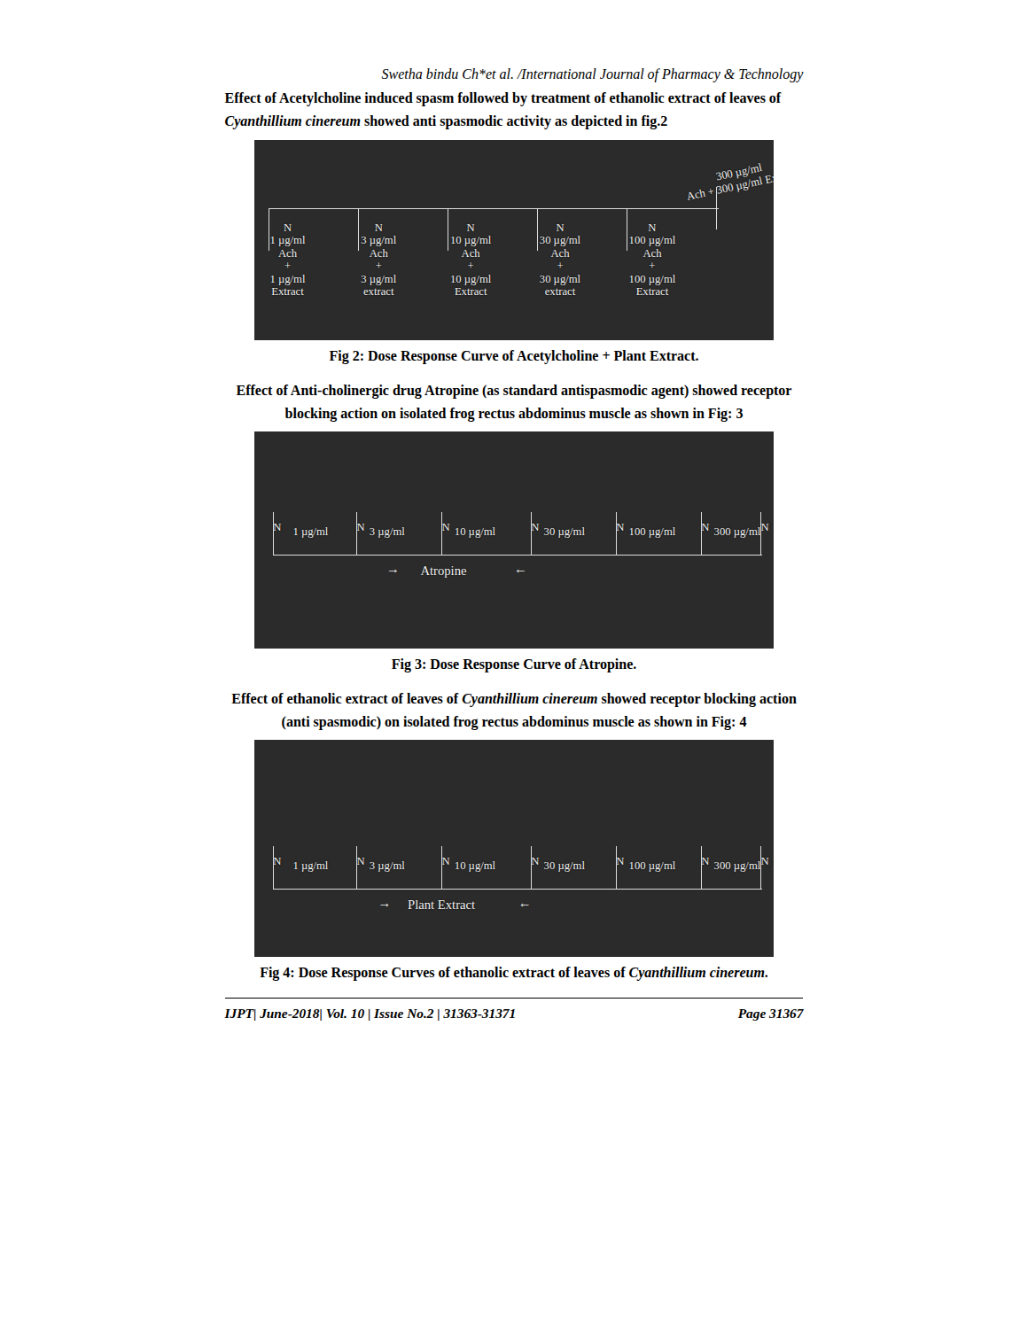Swetha bindu Ch*et al. /International Journal of Pharmacy & Technology
Effect of Acetylcholine induced spasm followed by treatment of ethanolic extract of leaves of Cyanthillium cinereum showed anti spasmodic activity as depicted in fig.2
N 1 µg/ml Ach + 1 µg/ml Extract
N 3 µg/ml Ach + 3 µg/ml extract
N 10 µg/ml Ach + 10 µg/ml Extract
N 30 µg/ml Ach + 30 µg/ml extract
N 100 µg/ml Ach + 100 µg/ml Extract
300 µg/ml Ach + 300 µg/ml Extract
Fig 2: Dose Response Curve of Acetylcholine + Plant Extract.
Effect of Anti-cholinergic drug Atropine (as standard antispasmodic agent) showed receptor blocking action on isolated frog rectus abdominus muscle as shown in Fig: 3
N
1 µg/ml
N
3 µg/ml
N
10 µg/ml
N
30 µg/ml
N
100 µg/ml
N
300 µg/ml
N
Atropine
→
←
Fig 3: Dose Response Curve of Atropine.
Effect of ethanolic extract of leaves of Cyanthillium cinereum showed receptor blocking action (anti spasmodic) on isolated frog rectus abdominus muscle as shown in Fig: 4
N
1 µg/ml
N
3 µg/ml
N
10 µg/ml
N
30 µg/ml
N
100 µg/ml
N
300 µg/ml
N
Plant Extract
→
←
Fig 4: Dose Response Curves of ethanolic extract of leaves of Cyanthillium cinereum.
IJPT| June-2018| Vol. 10 | Issue No.2 | 31363-31371 Page 31367